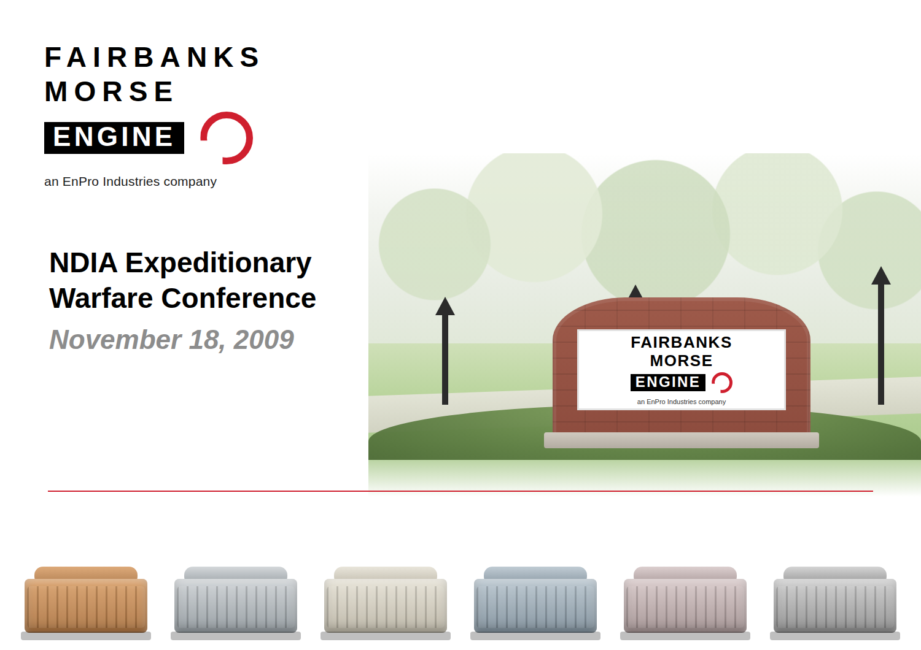FAIRBANKS
MORSE
ENGINE
an EnPro Industries company
FAIRBANKS
MORSE
ENGINE
an EnPro Industries company
NDIA Expeditionary
Warfare Conference
November 18, 2009